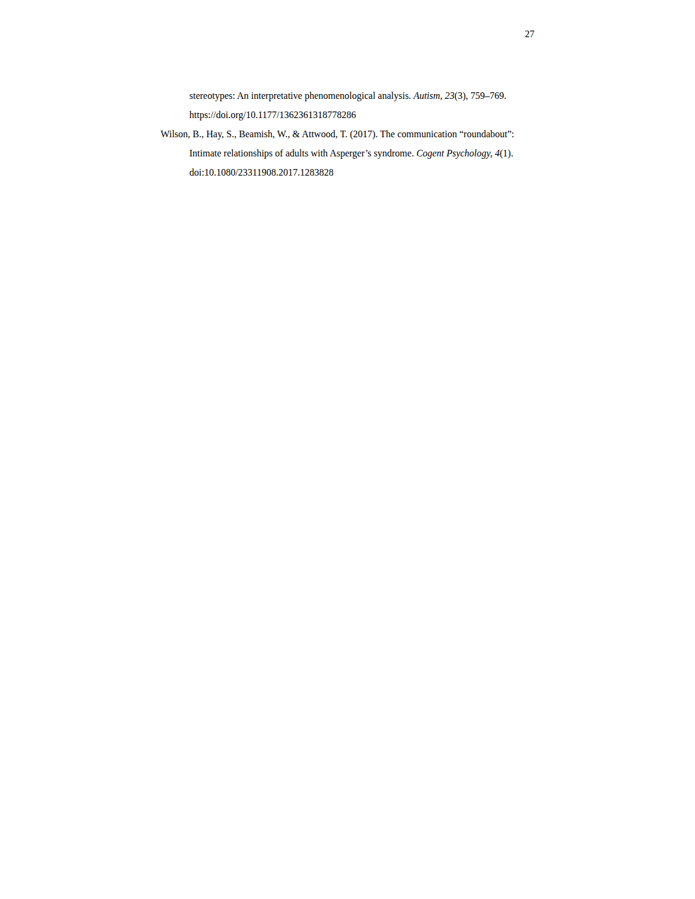27
stereotypes: An interpretative phenomenological analysis. Autism, 23(3), 759–769. https://doi.org/10.1177/1362361318778286
Wilson, B., Hay, S., Beamish, W., & Attwood, T. (2017). The communication “roundabout”: Intimate relationships of adults with Asperger’s syndrome. Cogent Psychology, 4(1). doi:10.1080/23311908.2017.1283828